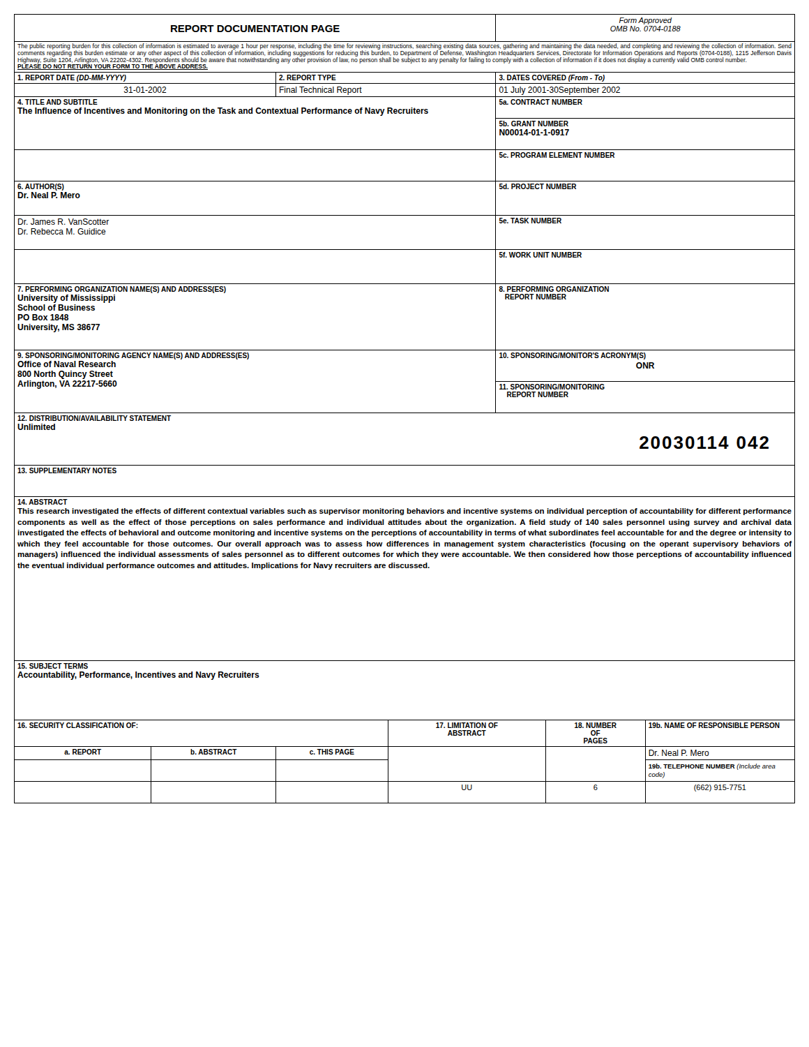| REPORT DOCUMENTATION PAGE | Form Approved OMB No. 0704-0188 |
| The public reporting burden for this collection of information is estimated to average 1 hour per response, including the time for reviewing instructions, searching existing data sources, gathering and maintaining the data needed, and completing and reviewing the collection of information. Send comments regarding this burden estimate or any other aspect of this collection of information, including suggestions for reducing this burden, to Department of Defense, Washington Headquarters Services, Directorate for Information Operations and Reports (0704-0188), 1215 Jefferson Davis Highway, Suite 1204, Arlington, VA 22202-4302. Respondents should be aware that notwithstanding any other provision of law, no person shall be subject to any penalty for failing to comply with a collection of information if it does not display a currently valid OMB control number. PLEASE DO NOT RETURN YOUR FORM TO THE ABOVE ADDRESS. |
| 1. REPORT DATE (DD-MM-YYYY) | 2. REPORT TYPE | 3. DATES COVERED (From - To) |
| 31-01-2002 | Final Technical Report | 01 July 2001-30September 2002 |
| 4. TITLE AND SUBTITLE The Influence of Incentives and Monitoring on the Task and Contextual Performance of Navy Recruiters | 5a. CONTRACT NUMBER |
| 5b. GRANT NUMBER N00014-01-1-0917 |
| | 5c. PROGRAM ELEMENT NUMBER |
| 6. AUTHOR(S) Dr. Neal P. Mero | 5d. PROJECT NUMBER |
| Dr. James R. VanScotter Dr. Rebecca M. Guidice | 5e. TASK NUMBER |
| | 5f. WORK UNIT NUMBER |
| 7. PERFORMING ORGANIZATION NAME(S) AND ADDRESS(ES) University of Mississippi School of Business PO Box 1848 University, MS 38677 | 8. PERFORMING ORGANIZATION REPORT NUMBER |
| 9. SPONSORING/MONITORING AGENCY NAME(S) AND ADDRESS(ES) Office of Naval Research 800 North Quincy Street Arlington, VA 22217-5660 | 10. SPONSORING/MONITOR'S ACRONYM(S) ONR |
| 11. SPONSORING/MONITORING REPORT NUMBER |
| 12. DISTRIBUTION/AVAILABILITY STATEMENT Unlimited 20030114 042 |
| 13. SUPPLEMENTARY NOTES |
| 14. ABSTRACT This research investigated the effects of different contextual variables such as supervisor monitoring behaviors and incentive systems on individual perception of accountability for different performance components as well as the effect of those perceptions on sales performance and individual attitudes about the organization. A field study of 140 sales personnel using survey and archival data investigated the effects of behavioral and outcome monitoring and incentive systems on the perceptions of accountability in terms of what subordinates feel accountable for and the degree or intensity to which they feel accountable for those outcomes. Our overall approach was to assess how differences in management system characteristics (focusing on the operant supervisory behaviors of managers) influenced the individual assessments of sales personnel as to different outcomes for which they were accountable. We then considered how those perceptions of accountability influenced the eventual individual performance outcomes and attitudes. Implications for Navy recruiters are discussed. |
| 15. SUBJECT TERMS Accountability, Performance, Incentives and Navy Recruiters |
| 16. SECURITY CLASSIFICATION OF: | 17. LIMITATION OF ABSTRACT | 18. NUMBER OF PAGES | 19b. NAME OF RESPONSIBLE PERSON |
| a. REPORT | b. ABSTRACT | c. THIS PAGE | | | Dr. Neal P. Mero |
| | | | 19b. TELEPHONE NUMBER (Include area code) |
| | | | UU | 6 | (662) 915-7751 |